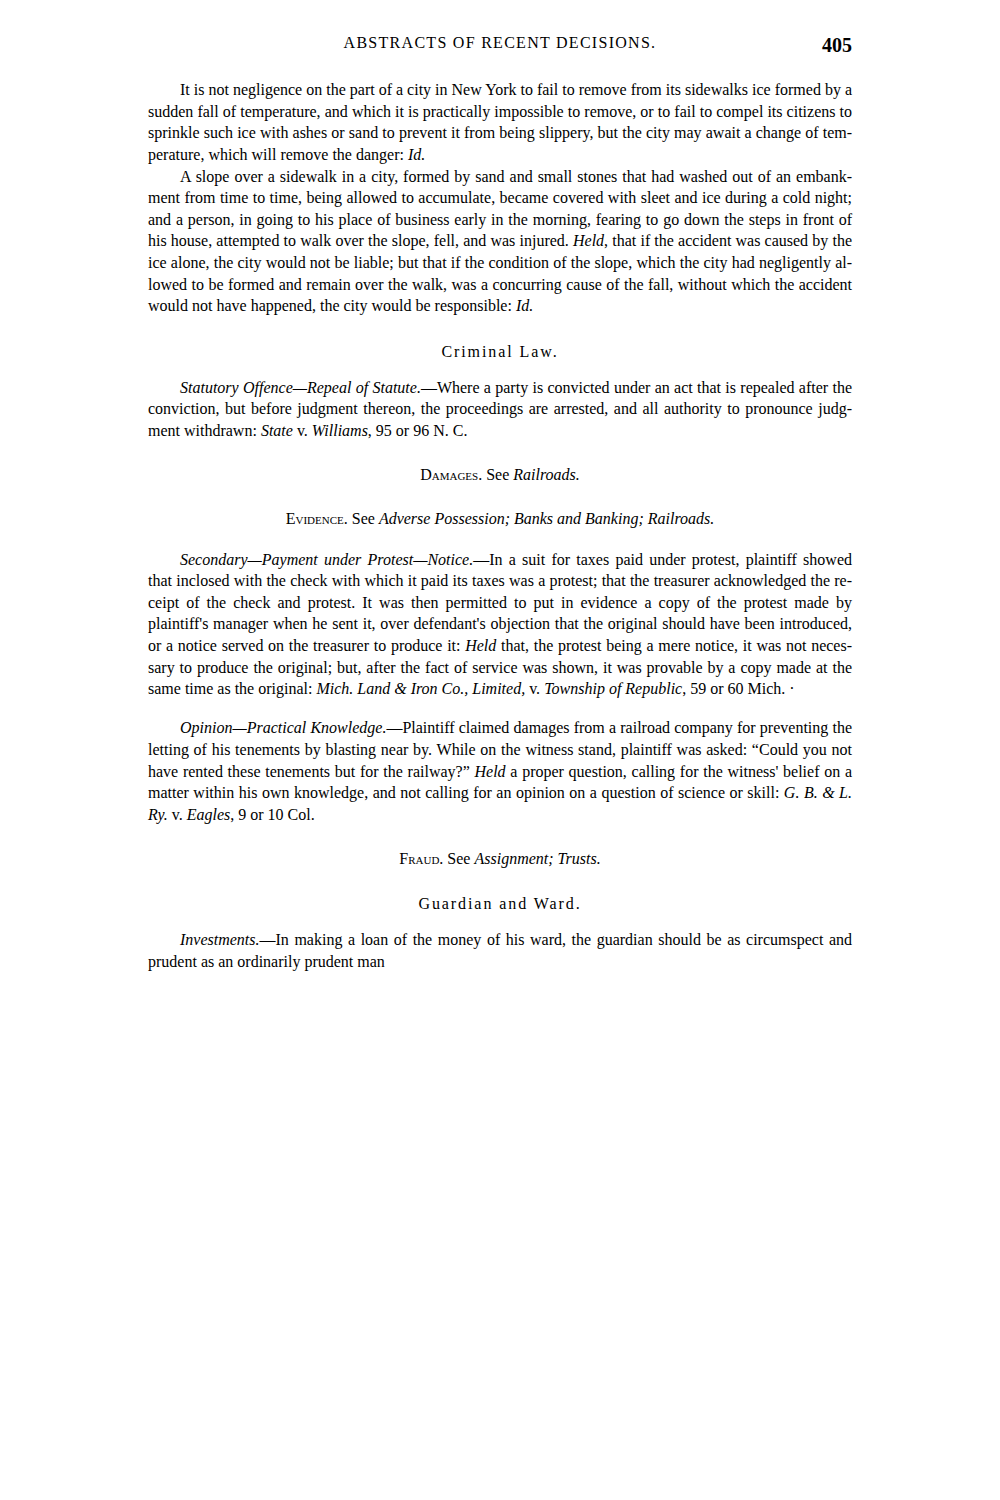ABSTRACTS OF RECENT DECISIONS. 405
It is not negligence on the part of a city in New York to fail to remove from its sidewalks ice formed by a sudden fall of temperature, and which it is practically impossible to remove, or to fail to compel its citizens to sprinkle such ice with ashes or sand to prevent it from being slippery, but the city may await a change of temperature, which will remove the danger: Id.
A slope over a sidewalk in a city, formed by sand and small stones that had washed out of an embankment from time to time, being allowed to accumulate, became covered with sleet and ice during a cold night; and a person, in going to his place of business early in the morning, fearing to go down the steps in front of his house, attempted to walk over the slope, fell, and was injured. Held, that if the accident was caused by the ice alone, the city would not be liable; but that if the condition of the slope, which the city had negligently allowed to be formed and remain over the walk, was a concurring cause of the fall, without which the accident would not have happened, the city would be responsible: Id.
Criminal Law.
Statutory Offence—Repeal of Statute.—Where a party is convicted under an act that is repealed after the conviction, but before judgment thereon, the proceedings are arrested, and all authority to pronounce judgment withdrawn: State v. Williams, 95 or 96 N. C.
Damages. See Railroads.
Evidence. See Adverse Possession; Banks and Banking; Railroads.
Secondary—Payment under Protest—Notice.—In a suit for taxes paid under protest, plaintiff showed that inclosed with the check with which it paid its taxes was a protest; that the treasurer acknowledged the receipt of the check and protest. It was then permitted to put in evidence a copy of the protest made by plaintiff's manager when he sent it, over defendant's objection that the original should have been introduced, or a notice served on the treasurer to produce it: Held that, the protest being a mere notice, it was not necessary to produce the original; but, after the fact of service was shown, it was provable by a copy made at the same time as the original: Mich. Land & Iron Co., Limited, v. Township of Republic, 59 or 60 Mich. ·
Opinion—Practical Knowledge.—Plaintiff claimed damages from a railroad company for preventing the letting of his tenements by blasting near by. While on the witness stand, plaintiff was asked: “Could you not have rented these tenements but for the railway?” Held a proper question, calling for the witness' belief on a matter within his own knowledge, and not calling for an opinion on a question of science or skill: G. B. & L. Ry. v. Eagles, 9 or 10 Col.
Fraud. See Assignment; Trusts.
Guardian and Ward.
Investments.—In making a loan of the money of his ward, the guardian should be as circumspect and prudent as an ordinarily prudent man